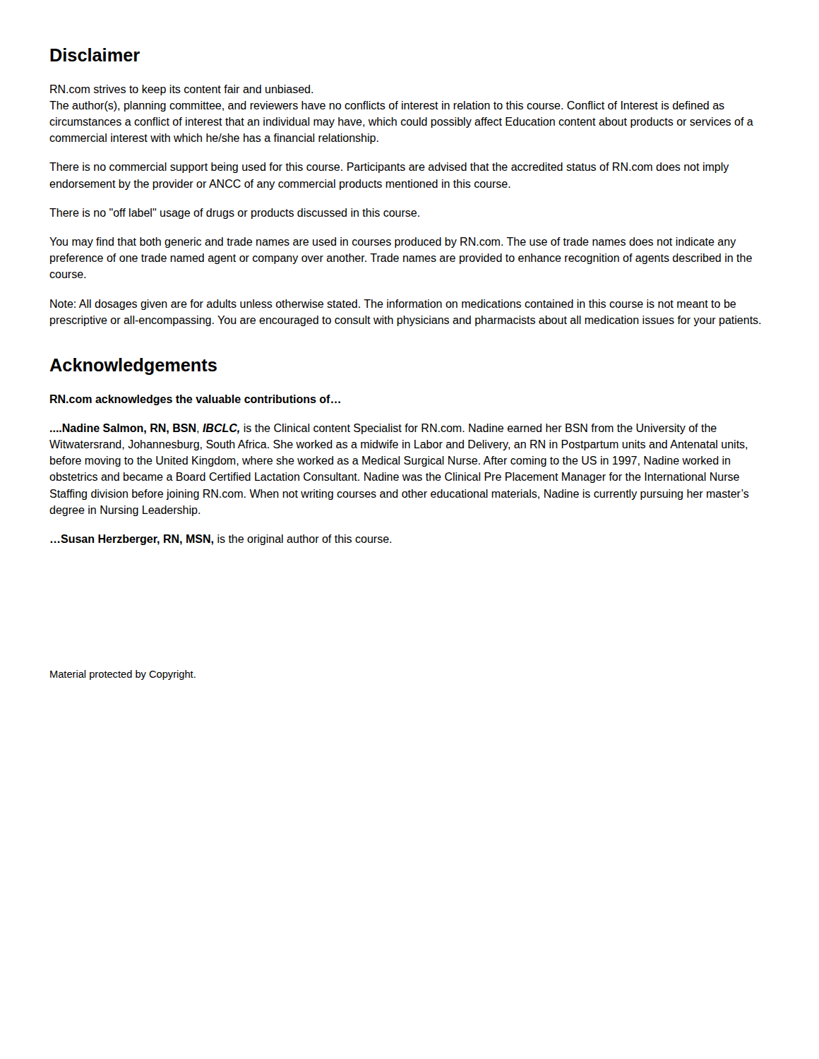Disclaimer
RN.com strives to keep its content fair and unbiased.
The author(s), planning committee, and reviewers have no conflicts of interest in relation to this course. Conflict of Interest is defined as circumstances a conflict of interest that an individual may have, which could possibly affect Education content about products or services of a commercial interest with which he/she has a financial relationship.
There is no commercial support being used for this course. Participants are advised that the accredited status of RN.com does not imply endorsement by the provider or ANCC of any commercial products mentioned in this course.
There is no "off label" usage of drugs or products discussed in this course.
You may find that both generic and trade names are used in courses produced by RN.com. The use of trade names does not indicate any preference of one trade named agent or company over another. Trade names are provided to enhance recognition of agents described in the course.
Note: All dosages given are for adults unless otherwise stated. The information on medications contained in this course is not meant to be prescriptive or all-encompassing. You are encouraged to consult with physicians and pharmacists about all medication issues for your patients.
Acknowledgements
RN.com acknowledges the valuable contributions of…
....Nadine Salmon, RN, BSN, IBCLC, is the Clinical content Specialist for RN.com. Nadine earned her BSN from the University of the Witwatersrand, Johannesburg, South Africa. She worked as a midwife in Labor and Delivery, an RN in Postpartum units and Antenatal units, before moving to the United Kingdom, where she worked as a Medical Surgical Nurse. After coming to the US in 1997, Nadine worked in obstetrics and became a Board Certified Lactation Consultant. Nadine was the Clinical Pre Placement Manager for the International Nurse Staffing division before joining RN.com. When not writing courses and other educational materials, Nadine is currently pursuing her master’s degree in Nursing Leadership.
…Susan Herzberger, RN, MSN, is the original author of this course.
Material protected by Copyright.